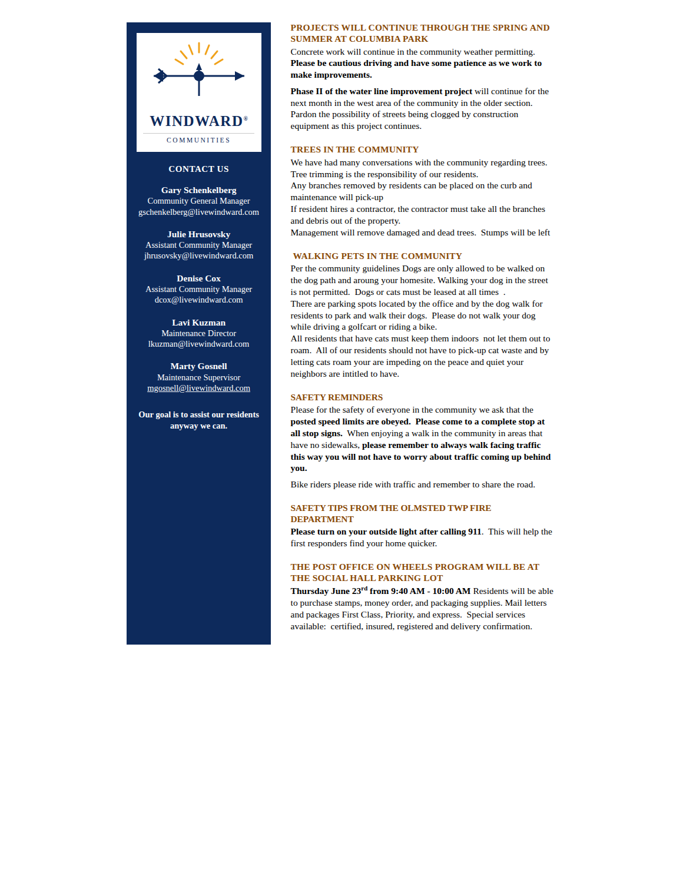WINDWARD®
COMMUNITIES
CONTACT US
Gary Schenkelberg Community General Manager gschenkelberg@livewindward.com
Julie Hrusovsky Assistant Community Manager jhrusovsky@livewindward.com
Denise Cox Assistant Community Manager dcox@livewindward.com
Lavi Kuzman Maintenance Director lkuzman@livewindward.com
Marty Gosnell Maintenance Supervisor mgosnell@livewindward.com
Our goal is to assist our residents anyway we can.
Projects will continue through the spring and summer at Columbia Park
Concrete work will continue in the community weather permitting. Please be cautious driving and have some patience as we work to make improvements.
Phase II of the water line improvement project will continue for the next month in the west area of the community in the older section. Pardon the possibility of streets being clogged by construction equipment as this project continues.
Trees in the community
We have had many conversations with the community regarding trees.
Tree trimming is the responsibility of our residents.
Any branches removed by residents can be placed on the curb and maintenance will pick-up
If resident hires a contractor, the contractor must take all the branches and debris out of the property.
Management will remove damaged and dead trees. Stumps will be left
Walking pets in the community
Per the community guidelines Dogs are only allowed to be walked on the dog path and aroung your homesite. Walking your dog in the street is not permitted. Dogs or cats must be leased at all times .
There are parking spots located by the office and by the dog walk for residents to park and walk their dogs. Please do not walk your dog while driving a golfcart or riding a bike.
All residents that have cats must keep them indoors not let them out to roam. All of our residents should not have to pick-up cat waste and by letting cats roam your are impeding on the peace and quiet your neighbors are intitled to have.
Safety reminders
Please for the safety of everyone in the community we ask that the posted speed limits are obeyed. Please come to a complete stop at all stop signs. When enjoying a walk in the community in areas that have no sidewalks, please remember to always walk facing traffic this way you will not have to worry about traffic coming up behind you.
Bike riders please ride with traffic and remember to share the road.
Safety tips from the Olmsted Twp Fire Department
Please turn on your outside light after calling 911. This will help the first responders find your home quicker.
The Post Office on Wheels program will be at the Social Hall parking lot
Thursday June 23rd from 9:40 AM - 10:00 AM Residents will be able to purchase stamps, money order, and packaging supplies. Mail letters and packages First Class, Priority, and express. Special services available: certified, insured, registered and delivery confirmation.